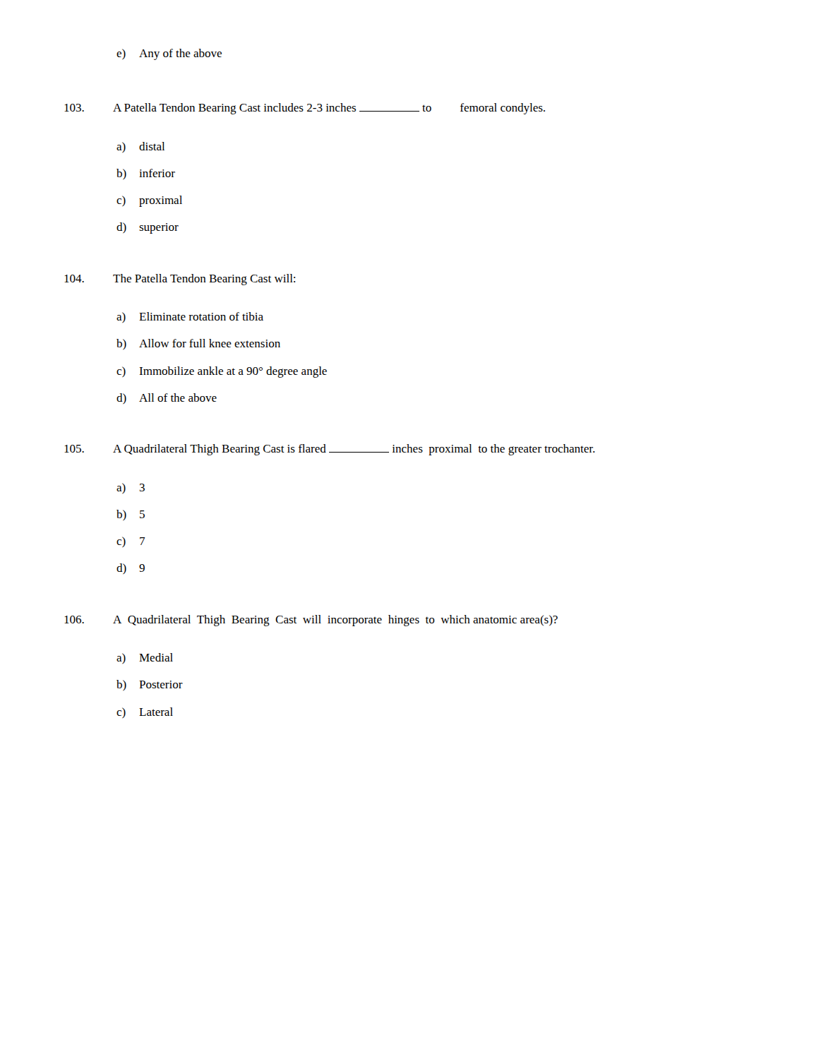e) Any of the above
103.
A Patella Tendon Bearing Cast includes 2-3 inches to femoral condyles.
a) distal
b) inferior
c) proximal
d) superior
104.
The Patella Tendon Bearing Cast will:
a) Eliminate rotation of tibia
b) Allow for full knee extension
c) Immobilize ankle at a 90° degree angle
d) All of the above
105.
A Quadrilateral Thigh Bearing Cast is flared inches proximal to the greater trochanter.
a) 3
b) 5
c) 7
d) 9
106.
A Quadrilateral Thigh Bearing Cast will incorporate hinges to which anatomic area(s)?
a) Medial
b) Posterior
c) Lateral